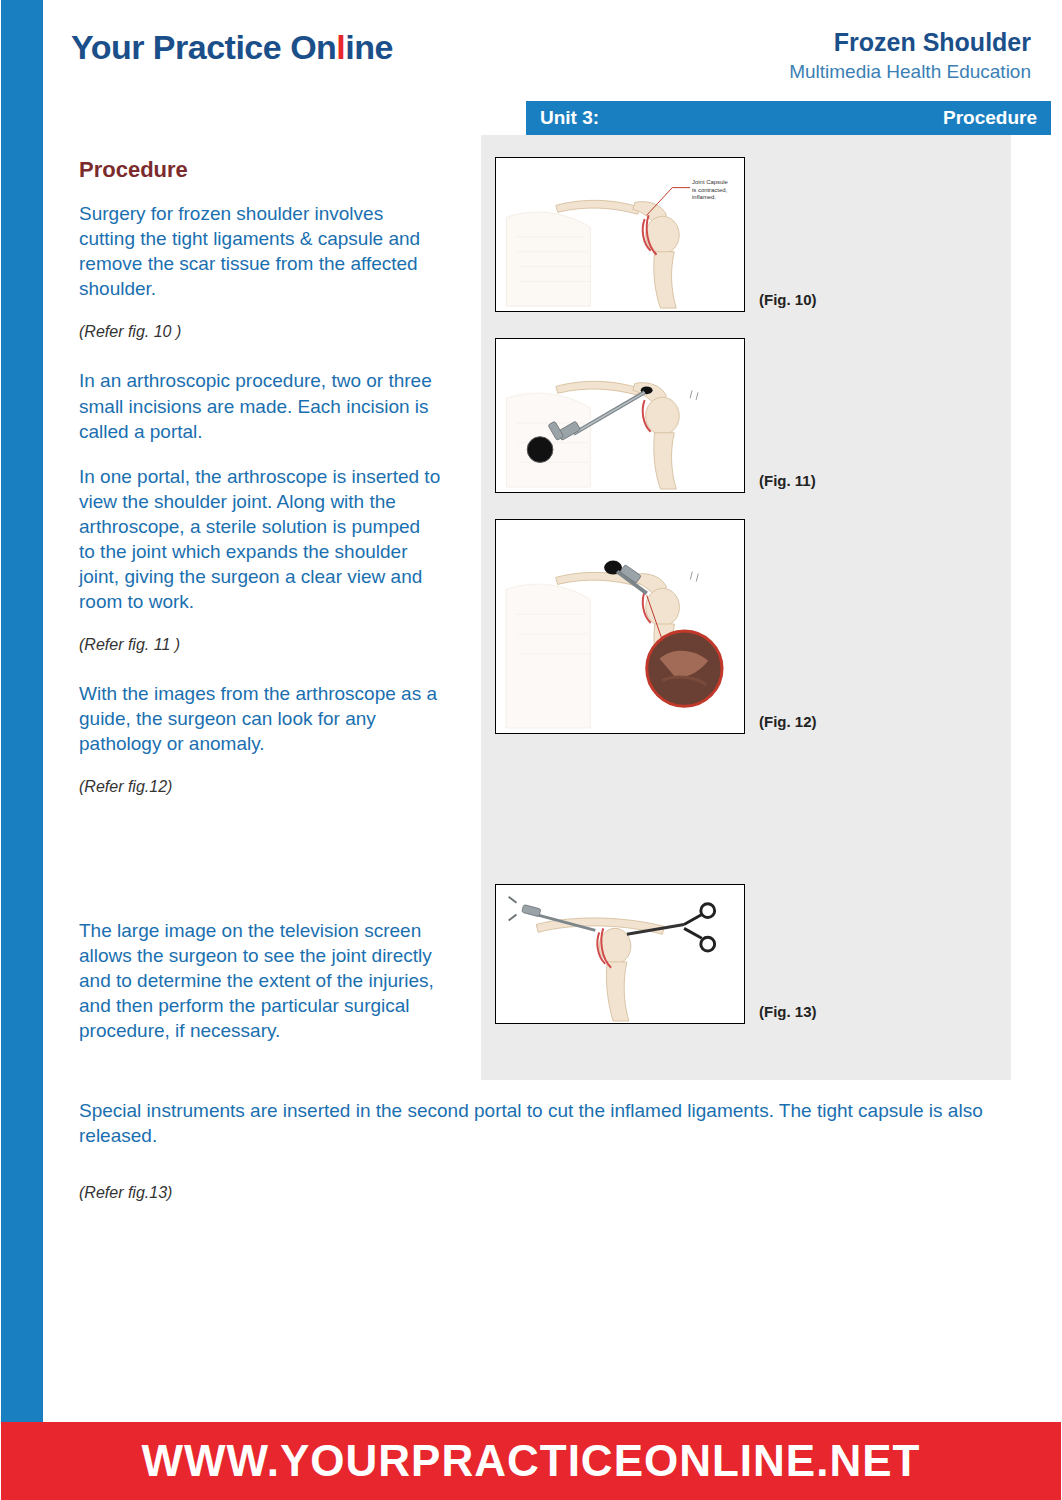Your Practice Online
Frozen Shoulder
Multimedia Health Education
Unit 3: Procedure
Procedure
Surgery for frozen shoulder involves cutting the tight ligaments & capsule and remove the scar tissue from the affected shoulder.
(Refer fig. 10 )
In an arthroscopic procedure, two or three small incisions are made. Each incision is called a portal.
In one portal, the arthroscope is inserted to view the shoulder joint. Along with the arthroscope, a sterile solution is pumped to the joint which expands the shoulder joint, giving the surgeon a clear view and room to work.
(Refer fig. 11 )
With the images from the arthroscope as a guide, the surgeon can look for any pathology or anomaly.
(Refer fig.12)
The large image on the television screen allows the surgeon to see the joint directly and to determine the extent of the injuries, and then perform the particular surgical procedure, if necessary.
Joint Capsule is contracted, inflamed.
(Fig. 10)
(Fig. 11)
(Fig. 12)
(Fig. 13)
Special instruments are inserted in the second portal to cut the inflamed ligaments. The tight capsule is also released.
(Refer fig.13)
WWW. YOURPRACTICEONLINE. NET